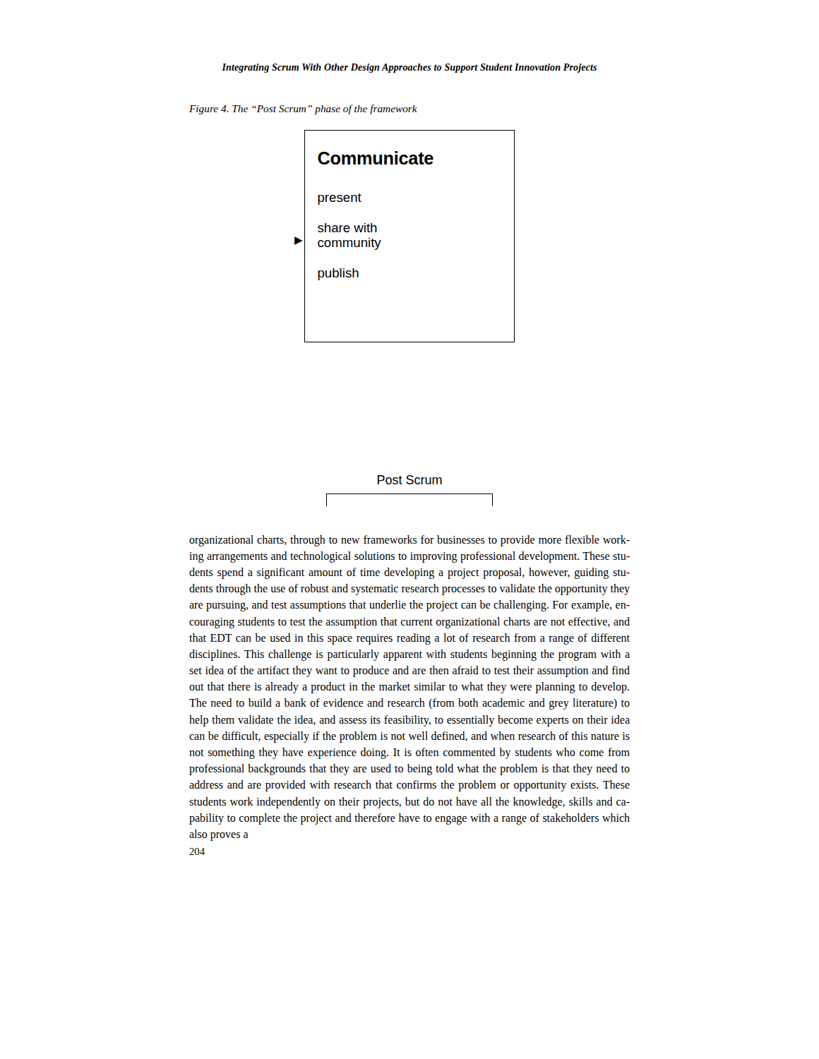Integrating Scrum With Other Design Approaches to Support Student Innovation Projects
Figure 4. The “Post Scrum” phase of the framework
▶
Communicate
present
share with
community
publish
Post Scrum
organizational charts, through to new frameworks for businesses to provide more flexible working arrangements and technological solutions to improving professional development. These students spend a significant amount of time developing a project proposal, however, guiding students through the use of robust and systematic research processes to validate the opportunity they are pursuing, and test assumptions that underlie the project can be challenging. For example, encouraging students to test the assumption that current organizational charts are not effective, and that EDT can be used in this space requires reading a lot of research from a range of different disciplines. This challenge is particularly apparent with students beginning the program with a set idea of the artifact they want to produce and are then afraid to test their assumption and find out that there is already a product in the market similar to what they were planning to develop. The need to build a bank of evidence and research (from both academic and grey literature) to help them validate the idea, and assess its feasibility, to essentially become experts on their idea can be difficult, especially if the problem is not well defined, and when research of this nature is not something they have experience doing. It is often commented by students who come from professional backgrounds that they are used to being told what the problem is that they need to address and are provided with research that confirms the problem or opportunity exists. These students work independently on their projects, but do not have all the knowledge, skills and capability to complete the project and therefore have to engage with a range of stakeholders which also proves a
204